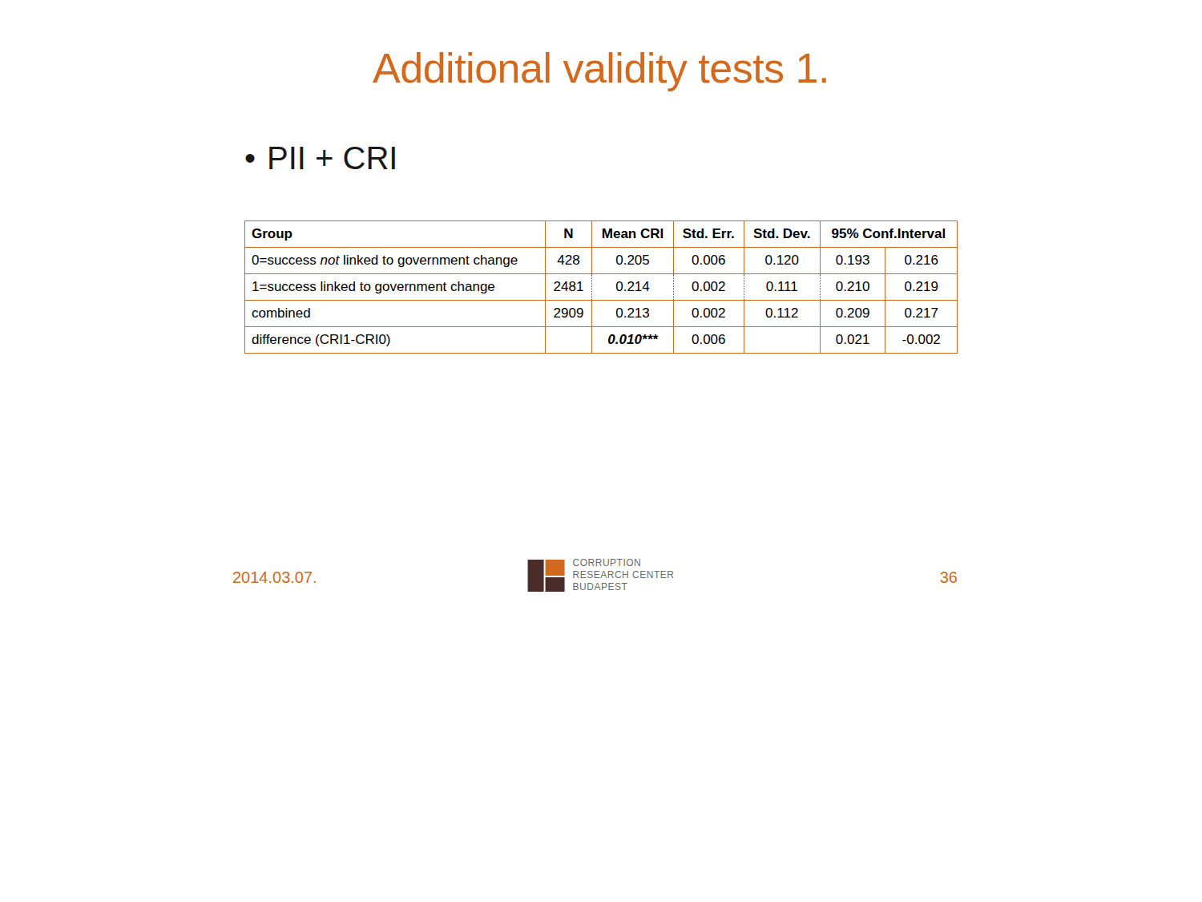Additional validity tests 1.
•PII + CRI
| Group | N | Mean CRI | Std. Err. | Std. Dev. | 95% Conf.Interval |
| --- | --- | --- | --- | --- | --- |
| 0=success not linked to government change | 428 | 0.205 | 0.006 | 0.120 | 0.193 | 0.216 |
| 1=success linked to government change | 2481 | 0.214 | 0.002 | 0.111 | 0.210 | 0.219 |
| combined | 2909 | 0.213 | 0.002 | 0.112 | 0.209 | 0.217 |
| difference (CRI1-CRI0) | | 0.010*** | 0.006 | | 0.021 | -0.002 |
2014.03.07.
CORRUPTION
RESEARCH CENTER
BUDAPEST
36